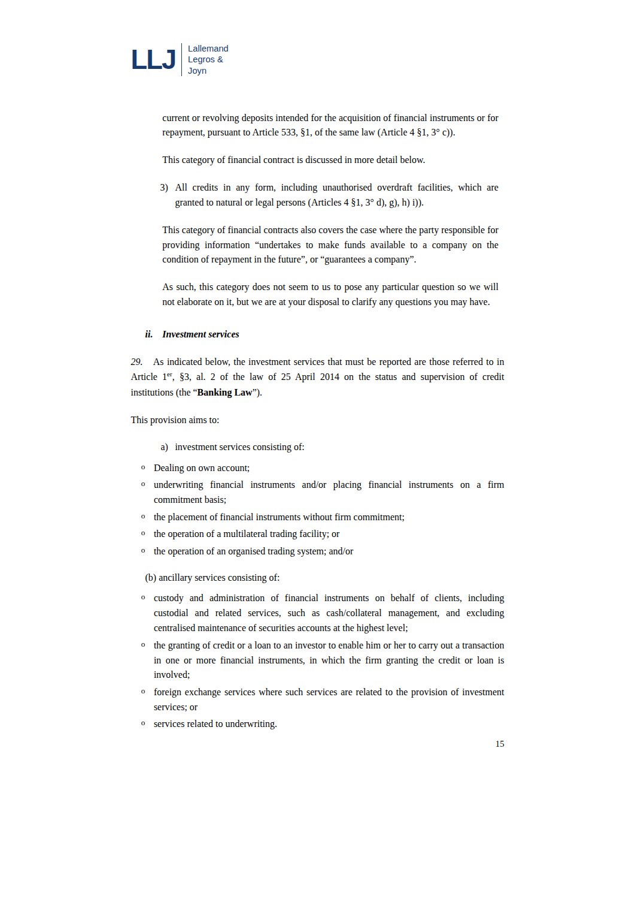LLJ
Lallemand
Legros &
Joyn
current or revolving deposits intended for the acquisition of financial instruments or for repayment, pursuant to Article 533, §1, of the same law (Article 4 §1, 3° c)).
This category of financial contract is discussed in more detail below.
3)
All credits in any form, including unauthorised overdraft facilities, which are granted to natural or legal persons (Articles 4 §1, 3° d), g), h) i)).
This category of financial contracts also covers the case where the party responsible for providing information “undertakes to make funds available to a company on the condition of repayment in the future”, or “guarantees a company”.
As such, this category does not seem to us to pose any particular question so we will not elaborate on it, but we are at your disposal to clarify any questions you may have.
ii. Investment services
29. As indicated below, the investment services that must be reported are those referred to in Article 1er, §3, al. 2 of the law of 25 April 2014 on the status and supervision of credit institutions (the “Banking Law”).
This provision aims to:
a)
investment services consisting of:
oDealing on own account;
ounderwriting financial instruments and/or placing financial instruments on a firm commitment basis;
othe placement of financial instruments without firm commitment;
othe operation of a multilateral trading facility; or
othe operation of an organised trading system; and/or
(b) ancillary services consisting of:
ocustody and administration of financial instruments on behalf of clients, including custodial and related services, such as cash/collateral management, and excluding centralised maintenance of securities accounts at the highest level;
othe granting of credit or a loan to an investor to enable him or her to carry out a transaction in one or more financial instruments, in which the firm granting the credit or loan is involved;
oforeign exchange services where such services are related to the provision of investment services; or
oservices related to underwriting.
15